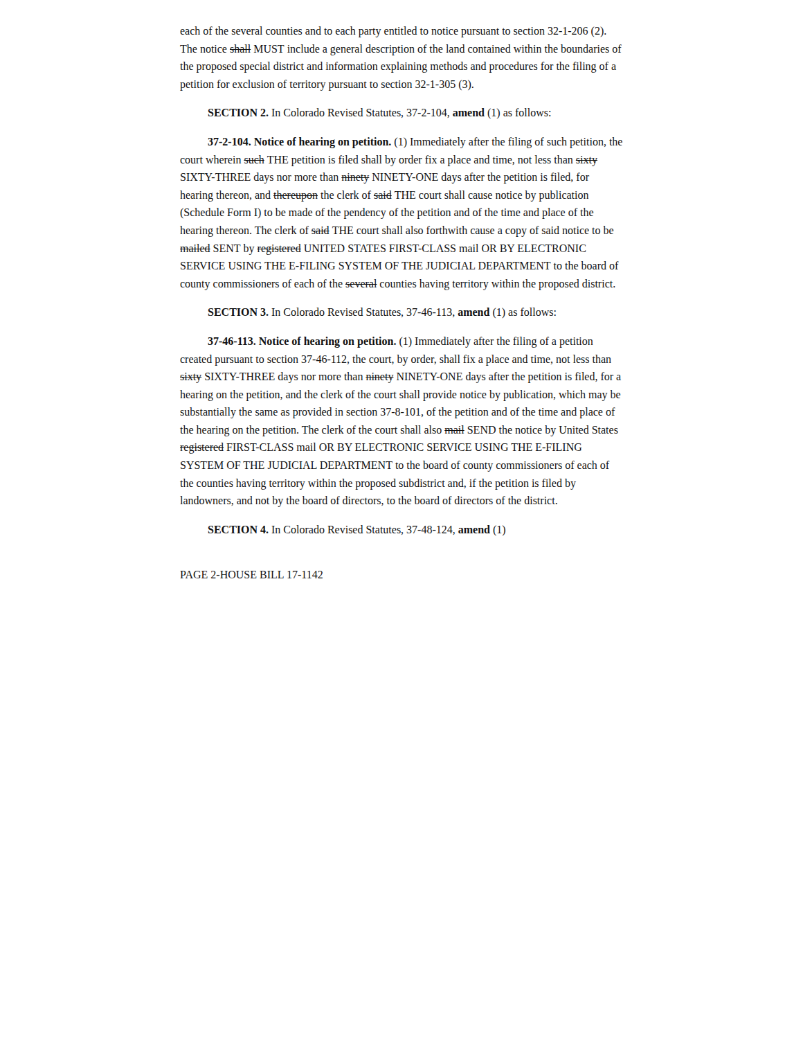each of the several counties and to each party entitled to notice pursuant to section 32-1-206 (2). The notice shall MUST include a general description of the land contained within the boundaries of the proposed special district and information explaining methods and procedures for the filing of a petition for exclusion of territory pursuant to section 32-1-305 (3).
SECTION 2. In Colorado Revised Statutes, 37-2-104, amend (1) as follows:
37-2-104. Notice of hearing on petition. (1) Immediately after the filing of such petition, the court wherein such THE petition is filed shall by order fix a place and time, not less than sixty SIXTY-THREE days nor more than ninety NINETY-ONE days after the petition is filed, for hearing thereon, and thereupon the clerk of said THE court shall cause notice by publication (Schedule Form I) to be made of the pendency of the petition and of the time and place of the hearing thereon. The clerk of said THE court shall also forthwith cause a copy of said notice to be mailed SENT by registered UNITED STATES FIRST-CLASS mail OR BY ELECTRONIC SERVICE USING THE E-FILING SYSTEM OF THE JUDICIAL DEPARTMENT to the board of county commissioners of each of the several counties having territory within the proposed district.
SECTION 3. In Colorado Revised Statutes, 37-46-113, amend (1) as follows:
37-46-113. Notice of hearing on petition. (1) Immediately after the filing of a petition created pursuant to section 37-46-112, the court, by order, shall fix a place and time, not less than sixty SIXTY-THREE days nor more than ninety NINETY-ONE days after the petition is filed, for a hearing on the petition, and the clerk of the court shall provide notice by publication, which may be substantially the same as provided in section 37-8-101, of the petition and of the time and place of the hearing on the petition. The clerk of the court shall also mail SEND the notice by United States registered FIRST-CLASS mail OR BY ELECTRONIC SERVICE USING THE E-FILING SYSTEM OF THE JUDICIAL DEPARTMENT to the board of county commissioners of each of the counties having territory within the proposed subdistrict and, if the petition is filed by landowners, and not by the board of directors, to the board of directors of the district.
SECTION 4. In Colorado Revised Statutes, 37-48-124, amend (1)
PAGE 2-HOUSE BILL 17-1142